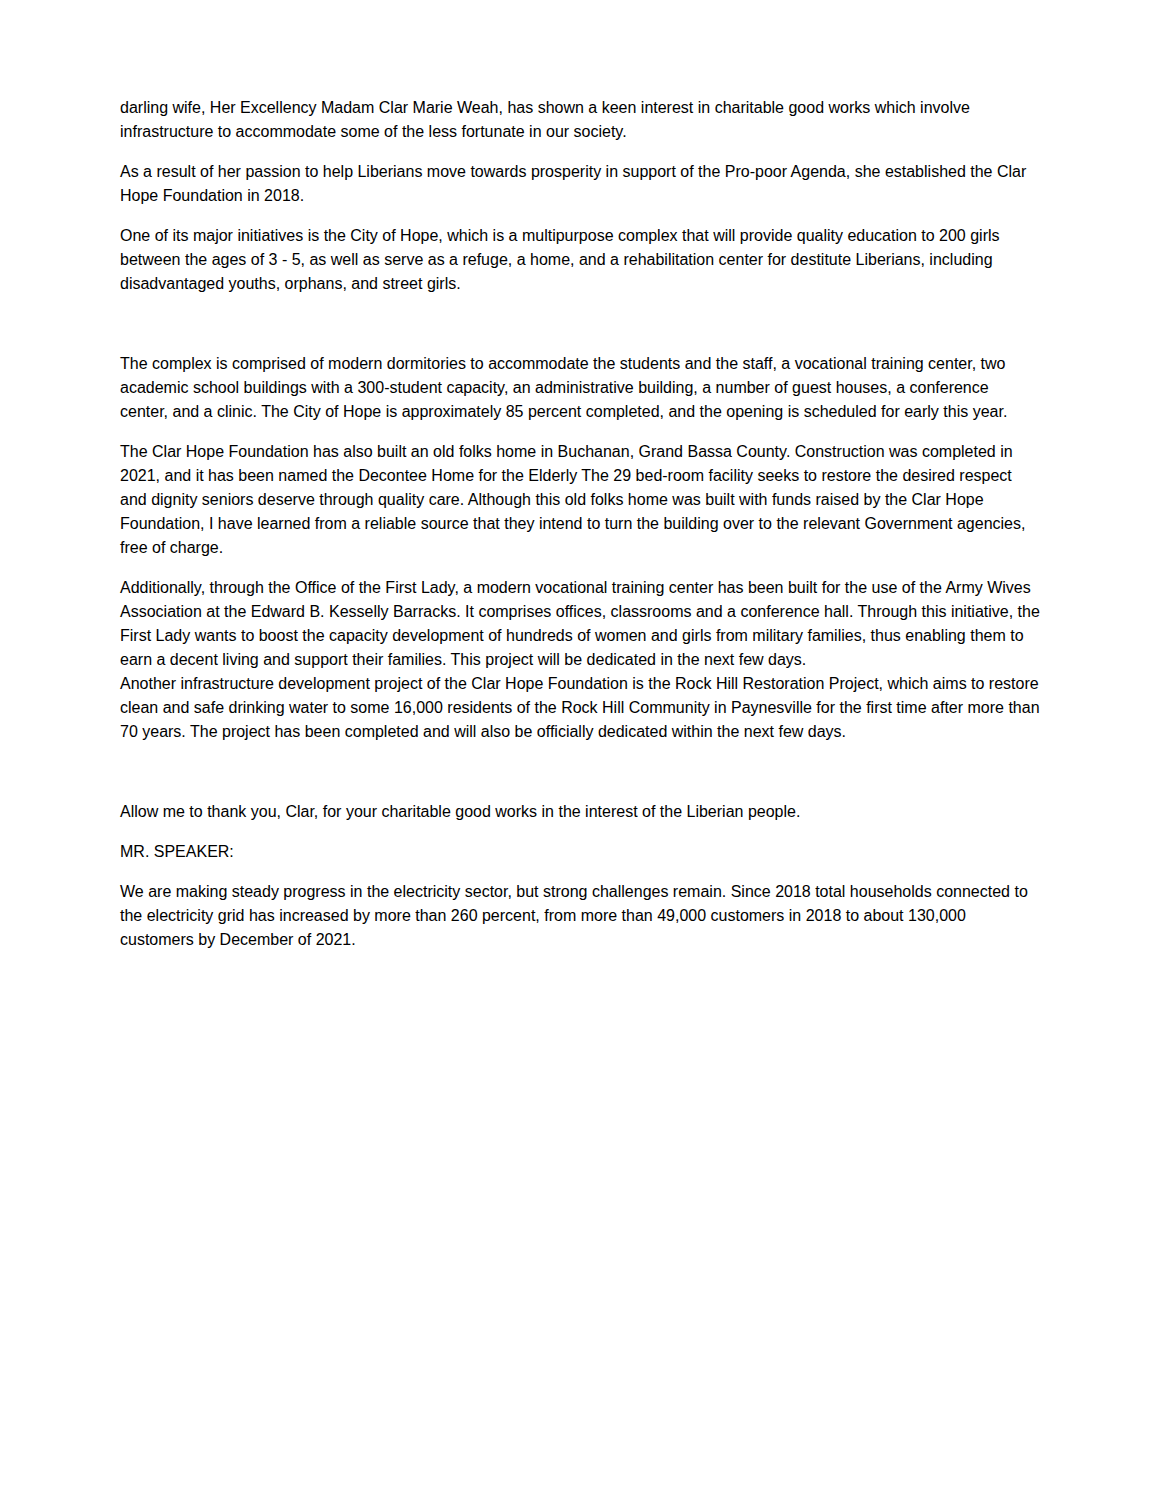darling wife, Her Excellency Madam Clar Marie Weah, has shown a keen interest in charitable good works which involve infrastructure to accommodate some of the less fortunate in our society.
As a result of her passion to help Liberians move towards prosperity in support of the Pro-poor Agenda, she established the Clar Hope Foundation in 2018.
One of its major initiatives is the City of Hope, which is a multipurpose complex that will provide quality education to 200 girls between the ages of 3 - 5, as well as serve as a refuge, a home, and a rehabilitation center for destitute Liberians, including disadvantaged youths, orphans, and street girls.
The complex is comprised of modern dormitories to accommodate the students and the staff, a vocational training center, two academic school buildings with a 300-student capacity, an administrative building, a number of guest houses, a conference center, and a clinic. The City of Hope is approximately 85 percent completed, and the opening is scheduled for early this year.
The Clar Hope Foundation has also built an old folks home in Buchanan, Grand Bassa County. Construction was completed in 2021, and it has been named the Decontee Home for the Elderly The 29 bed-room facility seeks to restore the desired respect and dignity seniors deserve through quality care. Although this old folks home was built with funds raised by the Clar Hope Foundation, I have learned from a reliable source that they intend to turn the building over to the relevant Government agencies, free of charge.
Additionally, through the Office of the First Lady, a modern vocational training center has been built for the use of the Army Wives Association at the Edward B. Kesselly Barracks. It comprises offices, classrooms and a conference hall. Through this initiative, the First Lady wants to boost the capacity development of hundreds of women and girls from military families, thus enabling them to earn a decent living and support their families. This project will be dedicated in the next few days.
Another infrastructure development project of the Clar Hope Foundation is the Rock Hill Restoration Project, which aims to restore clean and safe drinking water to some 16,000 residents of the Rock Hill Community in Paynesville for the first time after more than 70 years. The project has been completed and will also be officially dedicated within the next few days.
Allow me to thank you, Clar, for your charitable good works in the interest of the Liberian people.
MR. SPEAKER:
We are making steady progress in the electricity sector, but strong challenges remain. Since 2018 total households connected to the electricity grid has increased by more than 260 percent, from more than 49,000 customers in 2018 to about 130,000 customers by December of 2021.